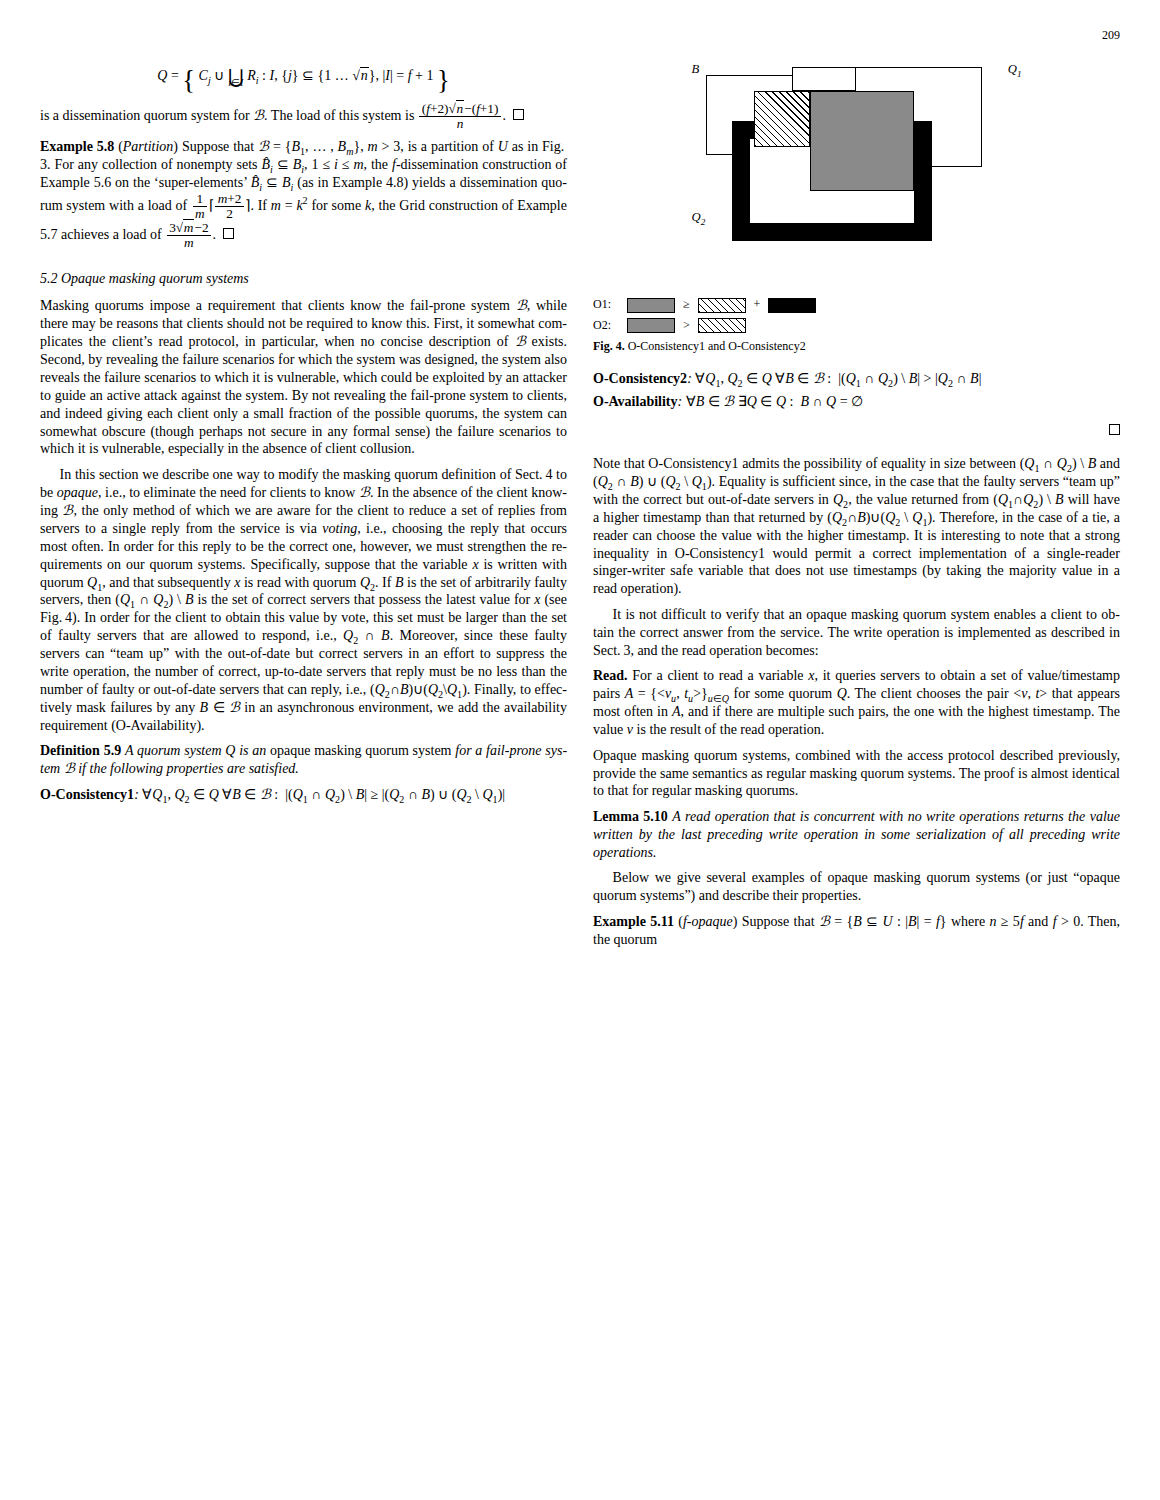209
Q = { Cj ∪ ⋃i∈I Ri : I, {j} ⊆ {1 … √n}, |I| = f + 1 }
is a dissemination quorum system for ℬ. The load of this system is (f+2)√n−(f+1) n.
Example 5.8 (Partition) Suppose that ℬ = {B1, … , Bm}, m > 3, is a partition of U as in Fig. 3. For any collection of nonempty sets B̂i ⊆ Bi, 1 ≤ i ≤ m, the f-dissemination construction of Example 5.6 on the ‘super-elements’ B̂i ⊆ Bi (as in Example 4.8) yields a dissemination quorum system with a load of 1 m m+22 . If m = k2 for some k, the Grid construction of Example 5.7 achieves a load of 3√m−2 m.
5.2 Opaque masking quorum systems
Masking quorums impose a requirement that clients know the fail-prone system ℬ, while there may be reasons that clients should not be required to know this. First, it somewhat complicates the client’s read protocol, in particular, when no concise description of ℬ exists. Second, by revealing the failure scenarios for which the system was designed, the system also reveals the failure scenarios to which it is vulnerable, which could be exploited by an attacker to guide an active attack against the system. By not revealing the fail-prone system to clients, and indeed giving each client only a small fraction of the possible quorums, the system can somewhat obscure (though perhaps not secure in any formal sense) the failure scenarios to which it is vulnerable, especially in the absence of client collusion.
In this section we describe one way to modify the masking quorum definition of Sect. 4 to be opaque, i.e., to eliminate the need for clients to know ℬ. In the absence of the client knowing ℬ, the only method of which we are aware for the client to reduce a set of replies from servers to a single reply from the service is via voting, i.e., choosing the reply that occurs most often. In order for this reply to be the correct one, however, we must strengthen the requirements on our quorum systems. Specifically, suppose that the variable x is written with quorum Q1, and that subsequently x is read with quorum Q2. If B is the set of arbitrarily faulty servers, then (Q1 ∩ Q2) \ B is the set of correct servers that possess the latest value for x (see Fig. 4). In order for the client to obtain this value by vote, this set must be larger than the set of faulty servers that are allowed to respond, i.e., Q2 ∩ B. Moreover, since these faulty servers can “team up” with the out-of-date but correct servers in an effort to suppress the write operation, the number of correct, up-to-date servers that reply must be no less than the number of faulty or out-of-date servers that can reply, i.e., (Q2∩B)∪(Q2\Q1). Finally, to effectively mask failures by any B ∈ ℬ in an asynchronous environment, we add the availability requirement (O-Availability).
Definition 5.9 A quorum system Q is an opaque masking quorum system for a fail-prone system ℬ if the following properties are satisfied.
O-Consistency1: ∀Q1, Q2 ∈ Q ∀B ∈ ℬ : |(Q1 ∩ Q2) \ B| ≥ |(Q2 ∩ B) ∪ (Q2 \ Q1)|
B Q1 Q2
O1: ≥ +
O2: >
Fig. 4. O-Consistency1 and O-Consistency2
O-Consistency2: ∀Q1, Q2 ∈ Q ∀B ∈ ℬ : |(Q1 ∩ Q2) \ B| > |Q2 ∩ B|
O-Availability: ∀B ∈ ℬ ∃Q ∈ Q : B ∩ Q = ∅
Note that O-Consistency1 admits the possibility of equality in size between (Q1 ∩ Q2) \ B and (Q2 ∩ B) ∪ (Q2 \ Q1). Equality is sufficient since, in the case that the faulty servers “team up” with the correct but out-of-date servers in Q2, the value returned from (Q1∩Q2) \ B will have a higher timestamp than that returned by (Q2∩B)∪(Q2 \ Q1). Therefore, in the case of a tie, a reader can choose the value with the higher timestamp. It is interesting to note that a strong inequality in O-Consistency1 would permit a correct implementation of a single-reader singer-writer safe variable that does not use timestamps (by taking the majority value in a read operation).
It is not difficult to verify that an opaque masking quorum system enables a client to obtain the correct answer from the service. The write operation is implemented as described in Sect. 3, and the read operation becomes:
Read. For a client to read a variable x, it queries servers to obtain a set of value/timestamp pairs A = {<vu, tu>}u∈Q for some quorum Q. The client chooses the pair <v, t> that appears most often in A, and if there are multiple such pairs, the one with the highest timestamp. The value v is the result of the read operation.
Opaque masking quorum systems, combined with the access protocol described previously, provide the same semantics as regular masking quorum systems. The proof is almost identical to that for regular masking quorums.
Lemma 5.10 A read operation that is concurrent with no write operations returns the value written by the last preceding write operation in some serialization of all preceding write operations.
Below we give several examples of opaque masking quorum systems (or just “opaque quorum systems”) and describe their properties.
Example 5.11 (f-opaque) Suppose that ℬ = {B ⊆ U : |B| = f} where n ≥ 5f and f > 0. Then, the quorum